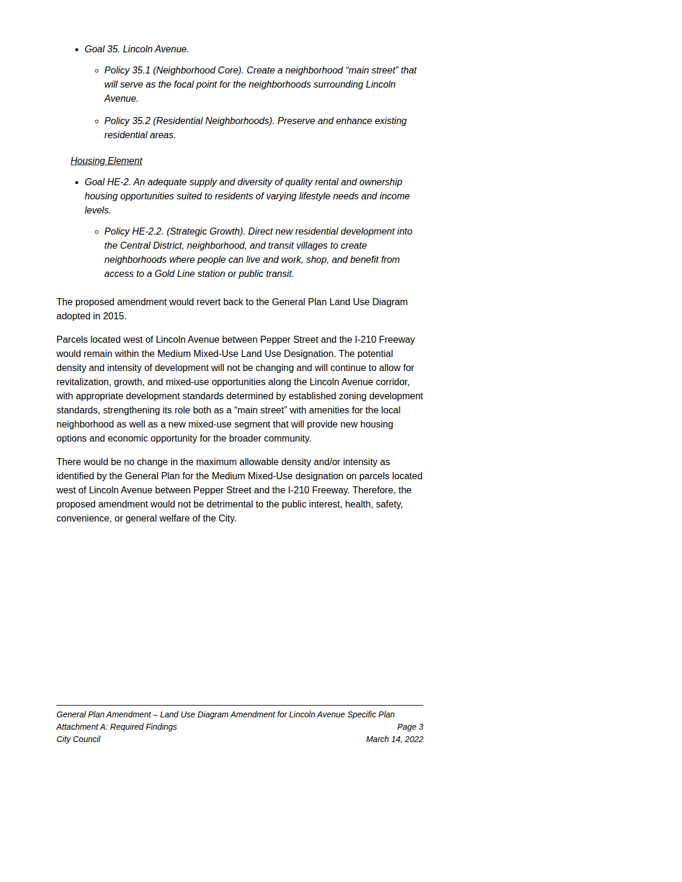Goal 35. Lincoln Avenue.
Policy 35.1 (Neighborhood Core). Create a neighborhood “main street” that will serve as the focal point for the neighborhoods surrounding Lincoln Avenue.
Policy 35.2 (Residential Neighborhoods). Preserve and enhance existing residential areas.
Housing Element
Goal HE-2. An adequate supply and diversity of quality rental and ownership housing opportunities suited to residents of varying lifestyle needs and income levels.
Policy HE-2.2. (Strategic Growth). Direct new residential development into the Central District, neighborhood, and transit villages to create neighborhoods where people can live and work, shop, and benefit from access to a Gold Line station or public transit.
The proposed amendment would revert back to the General Plan Land Use Diagram adopted in 2015.
Parcels located west of Lincoln Avenue between Pepper Street and the I-210 Freeway would remain within the Medium Mixed-Use Land Use Designation. The potential density and intensity of development will not be changing and will continue to allow for revitalization, growth, and mixed-use opportunities along the Lincoln Avenue corridor, with appropriate development standards determined by established zoning development standards, strengthening its role both as a “main street” with amenities for the local neighborhood as well as a new mixed-use segment that will provide new housing options and economic opportunity for the broader community.
There would be no change in the maximum allowable density and/or intensity as identified by the General Plan for the Medium Mixed-Use designation on parcels located west of Lincoln Avenue between Pepper Street and the I-210 Freeway. Therefore, the proposed amendment would not be detrimental to the public interest, health, safety, convenience, or general welfare of the City.
General Plan Amendment – Land Use Diagram Amendment for Lincoln Avenue Specific Plan
Attachment A: Required Findings Page 3
City Council March 14, 2022